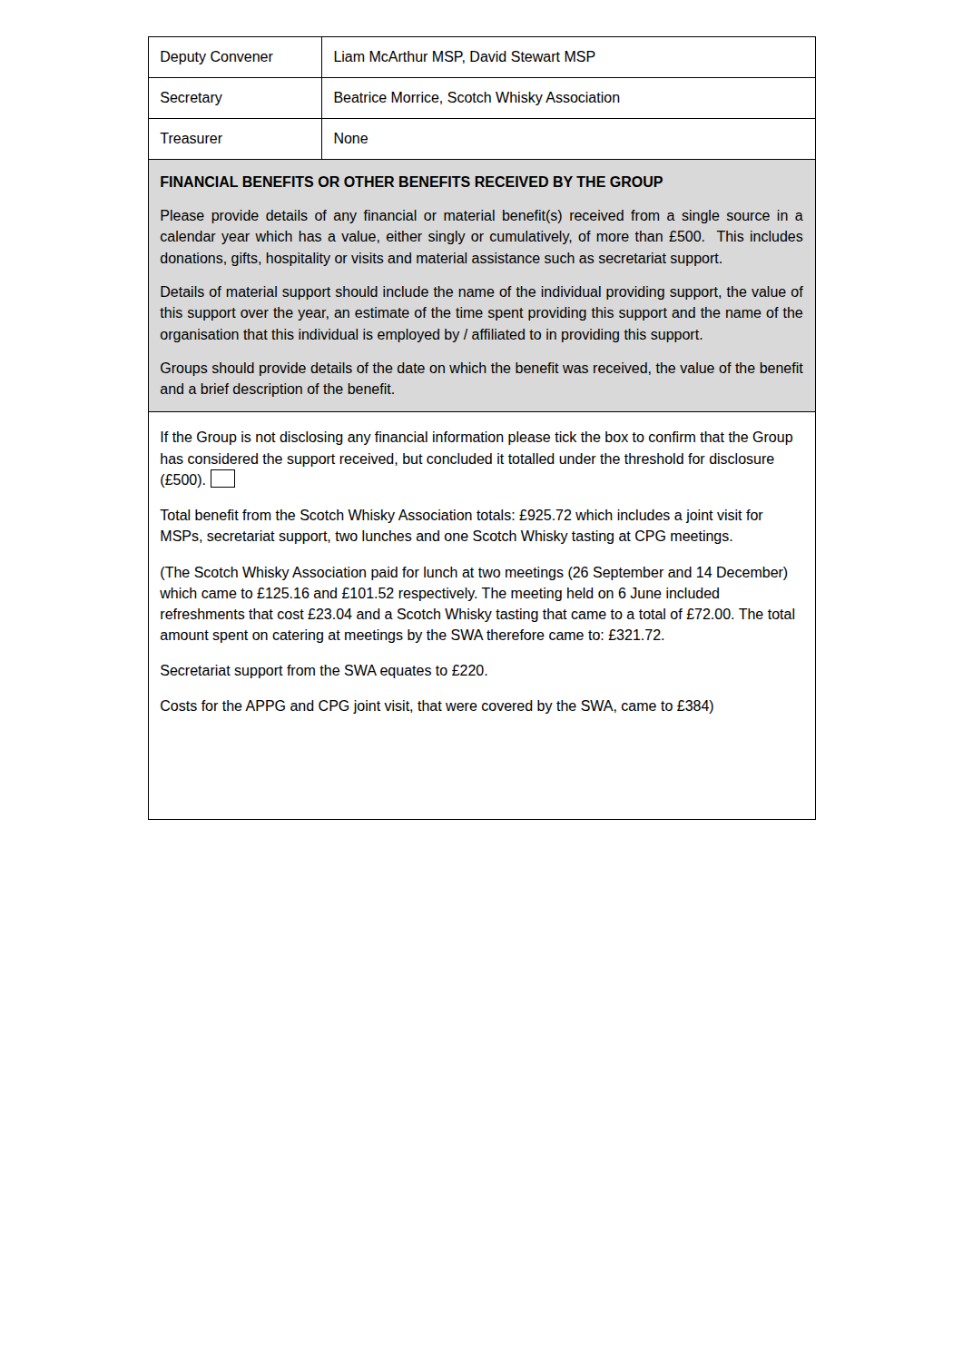| Deputy Convener | Liam McArthur MSP, David Stewart MSP |
| Secretary | Beatrice Morrice, Scotch Whisky Association |
| Treasurer | None |
Financial benefits or other benefits received by the group
Please provide details of any financial or material benefit(s) received from a single source in a calendar year which has a value, either singly or cumulatively, of more than £500. This includes donations, gifts, hospitality or visits and material assistance such as secretariat support.
Details of material support should include the name of the individual providing support, the value of this support over the year, an estimate of the time spent providing this support and the name of the organisation that this individual is employed by / affiliated to in providing this support.
Groups should provide details of the date on which the benefit was received, the value of the benefit and a brief description of the benefit.
If the Group is not disclosing any financial information please tick the box to confirm that the Group has considered the support received, but concluded it totalled under the threshold for disclosure (£500).
Total benefit from the Scotch Whisky Association totals: £925.72 which includes a joint visit for MSPs, secretariat support, two lunches and one Scotch Whisky tasting at CPG meetings.
(The Scotch Whisky Association paid for lunch at two meetings (26 September and 14 December) which came to £125.16 and £101.52 respectively. The meeting held on 6 June included refreshments that cost £23.04 and a Scotch Whisky tasting that came to a total of £72.00. The total amount spent on catering at meetings by the SWA therefore came to: £321.72.
Secretariat support from the SWA equates to £220.
Costs for the APPG and CPG joint visit, that were covered by the SWA, came to £384)